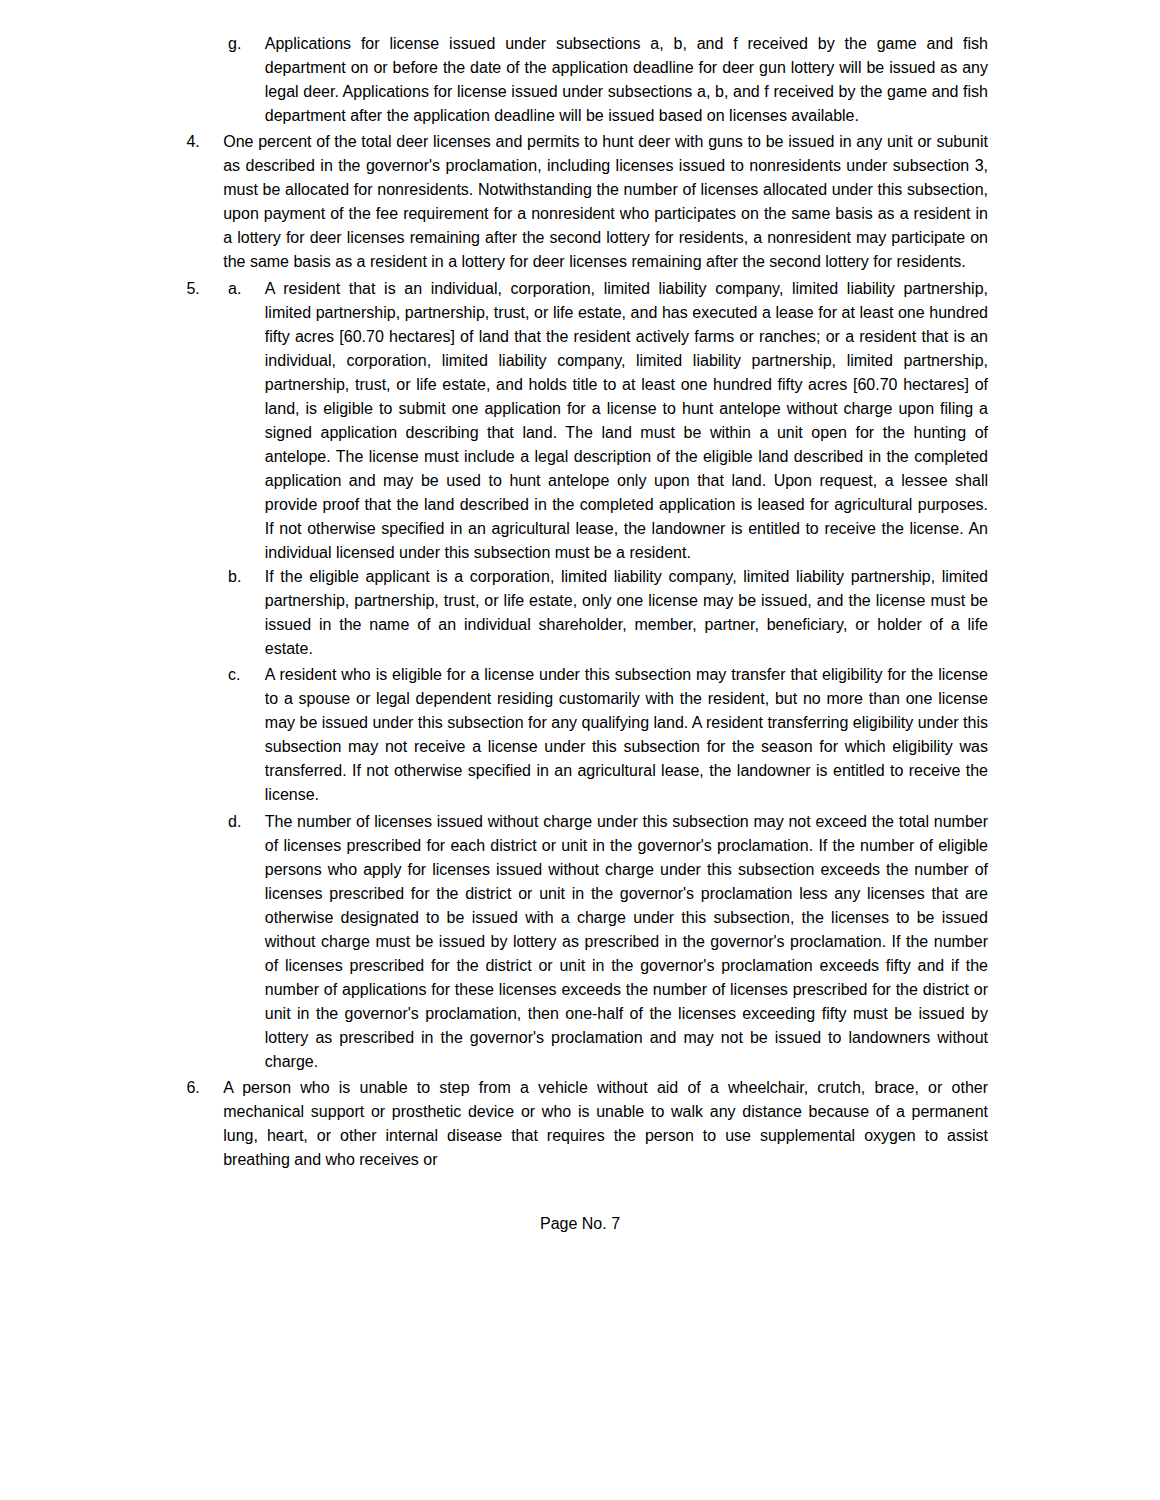g. Applications for license issued under subsections a, b, and f received by the game and fish department on or before the date of the application deadline for deer gun lottery will be issued as any legal deer. Applications for license issued under subsections a, b, and f received by the game and fish department after the application deadline will be issued based on licenses available.
4. One percent of the total deer licenses and permits to hunt deer with guns to be issued in any unit or subunit as described in the governor's proclamation, including licenses issued to nonresidents under subsection 3, must be allocated for nonresidents. Notwithstanding the number of licenses allocated under this subsection, upon payment of the fee requirement for a nonresident who participates on the same basis as a resident in a lottery for deer licenses remaining after the second lottery for residents, a nonresident may participate on the same basis as a resident in a lottery for deer licenses remaining after the second lottery for residents.
5. a. A resident that is an individual, corporation, limited liability company, limited liability partnership, limited partnership, partnership, trust, or life estate, and has executed a lease for at least one hundred fifty acres [60.70 hectares] of land that the resident actively farms or ranches; or a resident that is an individual, corporation, limited liability company, limited liability partnership, limited partnership, partnership, trust, or life estate, and holds title to at least one hundred fifty acres [60.70 hectares] of land, is eligible to submit one application for a license to hunt antelope without charge upon filing a signed application describing that land. The land must be within a unit open for the hunting of antelope. The license must include a legal description of the eligible land described in the completed application and may be used to hunt antelope only upon that land. Upon request, a lessee shall provide proof that the land described in the completed application is leased for agricultural purposes. If not otherwise specified in an agricultural lease, the landowner is entitled to receive the license. An individual licensed under this subsection must be a resident.
b. If the eligible applicant is a corporation, limited liability company, limited liability partnership, limited partnership, partnership, trust, or life estate, only one license may be issued, and the license must be issued in the name of an individual shareholder, member, partner, beneficiary, or holder of a life estate.
c. A resident who is eligible for a license under this subsection may transfer that eligibility for the license to a spouse or legal dependent residing customarily with the resident, but no more than one license may be issued under this subsection for any qualifying land. A resident transferring eligibility under this subsection may not receive a license under this subsection for the season for which eligibility was transferred. If not otherwise specified in an agricultural lease, the landowner is entitled to receive the license.
d. The number of licenses issued without charge under this subsection may not exceed the total number of licenses prescribed for each district or unit in the governor's proclamation. If the number of eligible persons who apply for licenses issued without charge under this subsection exceeds the number of licenses prescribed for the district or unit in the governor's proclamation less any licenses that are otherwise designated to be issued with a charge under this subsection, the licenses to be issued without charge must be issued by lottery as prescribed in the governor's proclamation. If the number of licenses prescribed for the district or unit in the governor's proclamation exceeds fifty and if the number of applications for these licenses exceeds the number of licenses prescribed for the district or unit in the governor's proclamation, then one-half of the licenses exceeding fifty must be issued by lottery as prescribed in the governor's proclamation and may not be issued to landowners without charge.
6. A person who is unable to step from a vehicle without aid of a wheelchair, crutch, brace, or other mechanical support or prosthetic device or who is unable to walk any distance because of a permanent lung, heart, or other internal disease that requires the person to use supplemental oxygen to assist breathing and who receives or
Page No. 7